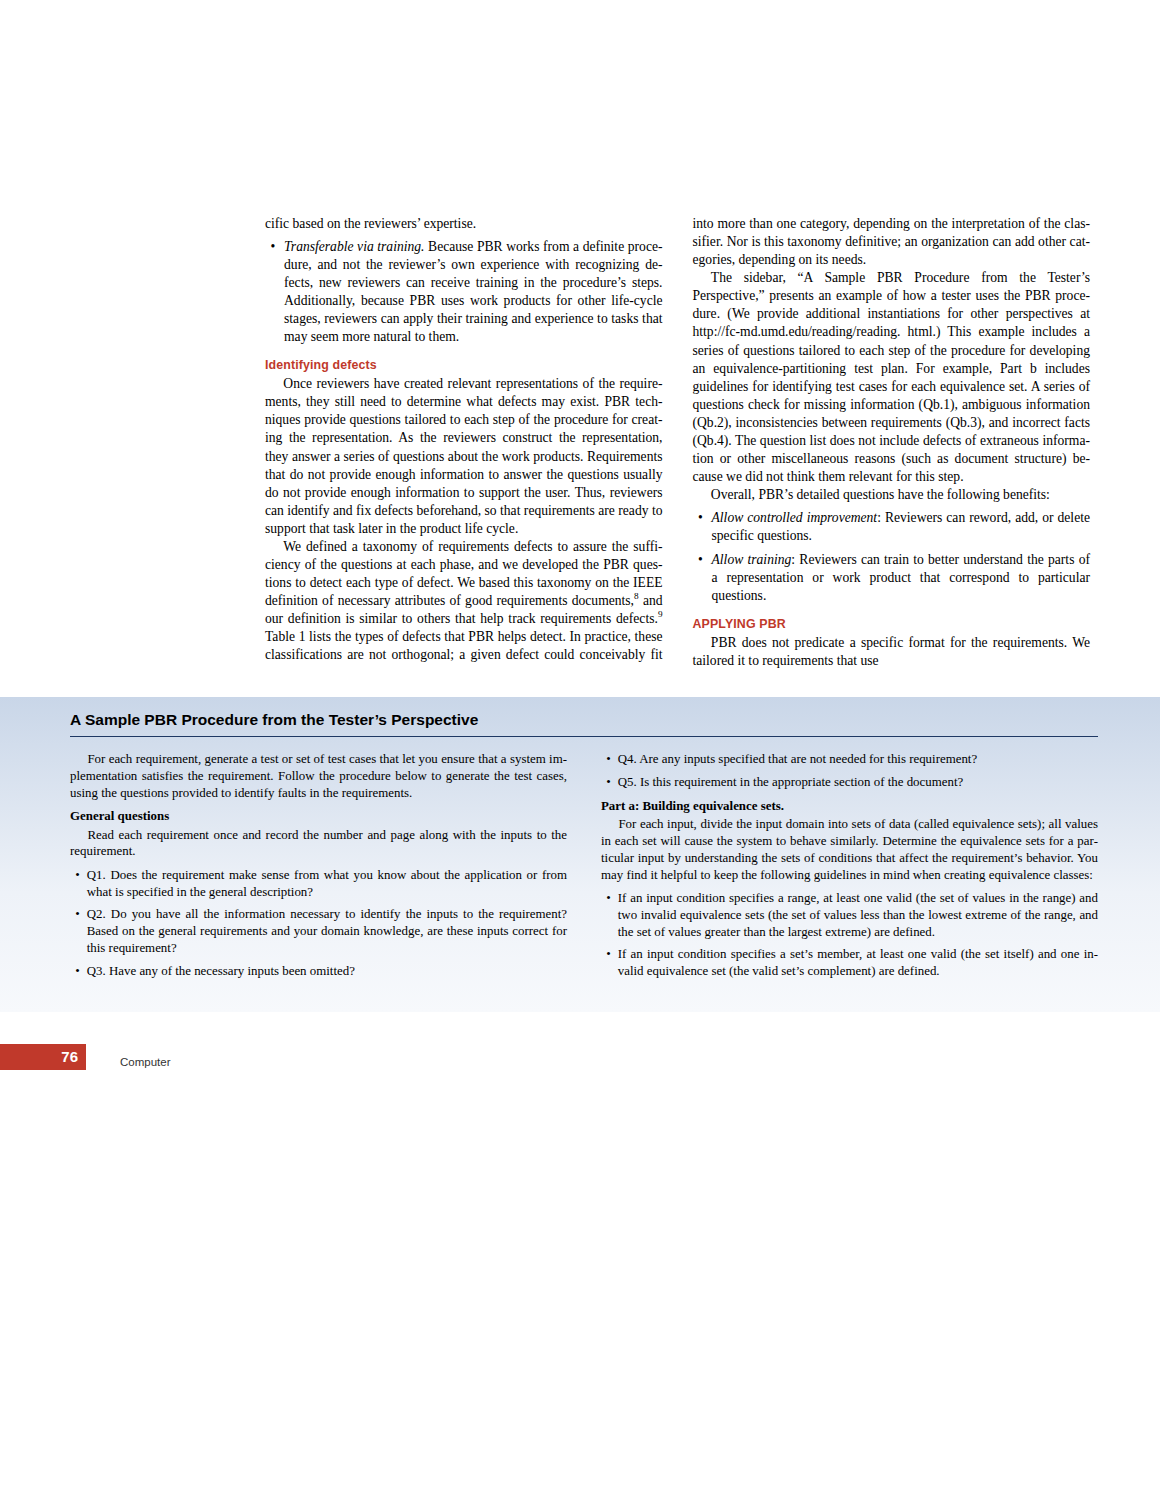cific based on the reviewers’ expertise.
Transferable via training. Because PBR works from a definite procedure, and not the reviewer’s own experience with recognizing defects, new reviewers can receive training in the procedure’s steps. Additionally, because PBR uses work products for other life-cycle stages, reviewers can apply their training and experience to tasks that may seem more natural to them.
Identifying defects
Once reviewers have created relevant representations of the requirements, they still need to determine what defects may exist. PBR techniques provide questions tailored to each step of the procedure for creating the representation. As the reviewers construct the representation, they answer a series of questions about the work products. Requirements that do not provide enough information to answer the questions usually do not provide enough information to support the user. Thus, reviewers can identify and fix defects beforehand, so that requirements are ready to support that task later in the product life cycle.
We defined a taxonomy of requirements defects to assure the sufficiency of the questions at each phase, and we developed the PBR questions to detect each type of defect. We based this taxonomy on the IEEE definition of necessary attributes of good requirements documents,8 and our definition is similar to others that help track requirements defects.9 Table 1 lists the types of defects that PBR helps detect. In practice, these classifications are not orthogonal; a given defect could conceivably fit into more than one category, depending on the interpretation of the classifier. Nor is this taxonomy definitive; an organization can add other categories, depending on its needs.
The sidebar, “A Sample PBR Procedure from the Tester’s Perspective,” presents an example of how a tester uses the PBR procedure. (We provide additional instantiations for other perspectives at http://fc-md.umd.edu/reading/reading. html.) This example includes a series of questions tailored to each step of the procedure for developing an equivalence-partitioning test plan. For example, Part b includes guidelines for identifying test cases for each equivalence set. A series of questions check for missing information (Qb.1), ambiguous information (Qb.2), inconsistencies between requirements (Qb.3), and incorrect facts (Qb.4). The question list does not include defects of extraneous information or other miscellaneous reasons (such as document structure) because we did not think them relevant for this step.
Overall, PBR’s detailed questions have the following benefits:
Allow controlled improvement: Reviewers can reword, add, or delete specific questions.
Allow training: Reviewers can train to better understand the parts of a representation or work product that correspond to particular questions.
Applying PBR
PBR does not predicate a specific format for the requirements. We tailored it to requirements that use
A Sample PBR Procedure from the Tester’s Perspective
For each requirement, generate a test or set of test cases that let you ensure that a system implementation satisfies the requirement. Follow the procedure below to generate the test cases, using the questions provided to identify faults in the requirements.
General questions
Read each requirement once and record the number and page along with the inputs to the requirement.
Q1. Does the requirement make sense from what you know about the application or from what is specified in the general description?
Q2. Do you have all the information necessary to identify the inputs to the requirement? Based on the general requirements and your domain knowledge, are these inputs correct for this requirement?
Q3. Have any of the necessary inputs been omitted?
Q4. Are any inputs specified that are not needed for this requirement?
Q5. Is this requirement in the appropriate section of the document?
Part a: Building equivalence sets.
For each input, divide the input domain into sets of data (called equivalence sets); all values in each set will cause the system to behave similarly. Determine the equivalence sets for a particular input by understanding the sets of conditions that affect the requirement’s behavior. You may find it helpful to keep the following guidelines in mind when creating equivalence classes:
If an input condition specifies a range, at least one valid (the set of values in the range) and two invalid equivalence sets (the set of values less than the lowest extreme of the range, and the set of values greater than the largest extreme) are defined.
If an input condition specifies a set’s member, at least one valid (the set itself) and one invalid equivalence set (the valid set’s complement) are defined.
76
Computer